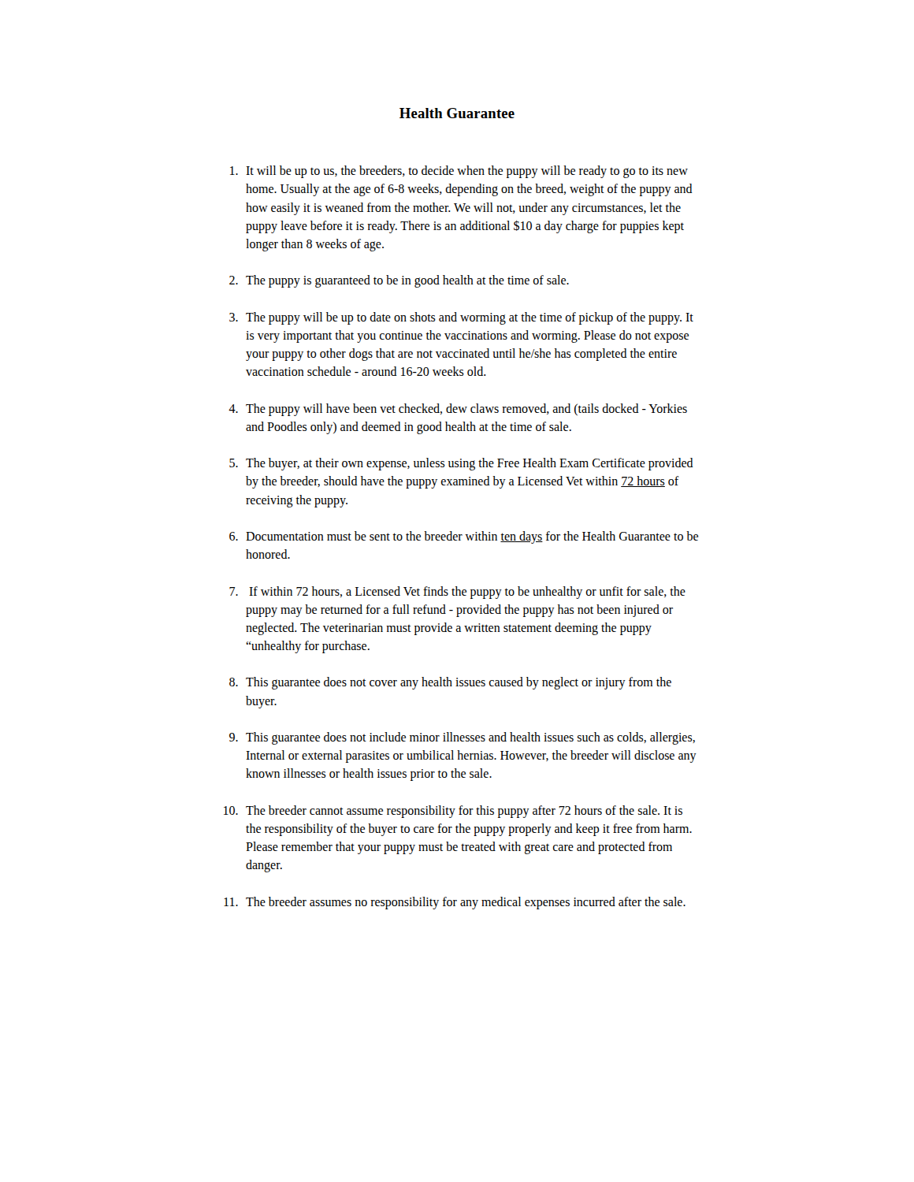Health Guarantee
It will be up to us, the breeders, to decide when the puppy will be ready to go to its new home. Usually at the age of 6-8 weeks, depending on the breed, weight of the puppy and how easily it is weaned from the mother. We will not, under any circumstances, let the puppy leave before it is ready. There is an additional $10 a day charge for puppies kept longer than 8 weeks of age.
The puppy is guaranteed to be in good health at the time of sale.
The puppy will be up to date on shots and worming at the time of pickup of the puppy. It is very important that you continue the vaccinations and worming. Please do not expose your puppy to other dogs that are not vaccinated until he/she has completed the entire vaccination schedule - around 16-20 weeks old.
The puppy will have been vet checked, dew claws removed, and (tails docked - Yorkies and Poodles only) and deemed in good health at the time of sale.
The buyer, at their own expense, unless using the Free Health Exam Certificate provided by the breeder, should have the puppy examined by a Licensed Vet within 72 hours of receiving the puppy.
Documentation must be sent to the breeder within ten days for the Health Guarantee to be honored.
If within 72 hours, a Licensed Vet finds the puppy to be unhealthy or unfit for sale, the puppy may be returned for a full refund - provided the puppy has not been injured or neglected. The veterinarian must provide a written statement deeming the puppy “unhealthy for purchase.
This guarantee does not cover any health issues caused by neglect or injury from the buyer.
This guarantee does not include minor illnesses and health issues such as colds, allergies, Internal or external parasites or umbilical hernias. However, the breeder will disclose any known illnesses or health issues prior to the sale.
The breeder cannot assume responsibility for this puppy after 72 hours of the sale. It is the responsibility of the buyer to care for the puppy properly and keep it free from harm. Please remember that your puppy must be treated with great care and protected from danger.
The breeder assumes no responsibility for any medical expenses incurred after the sale.